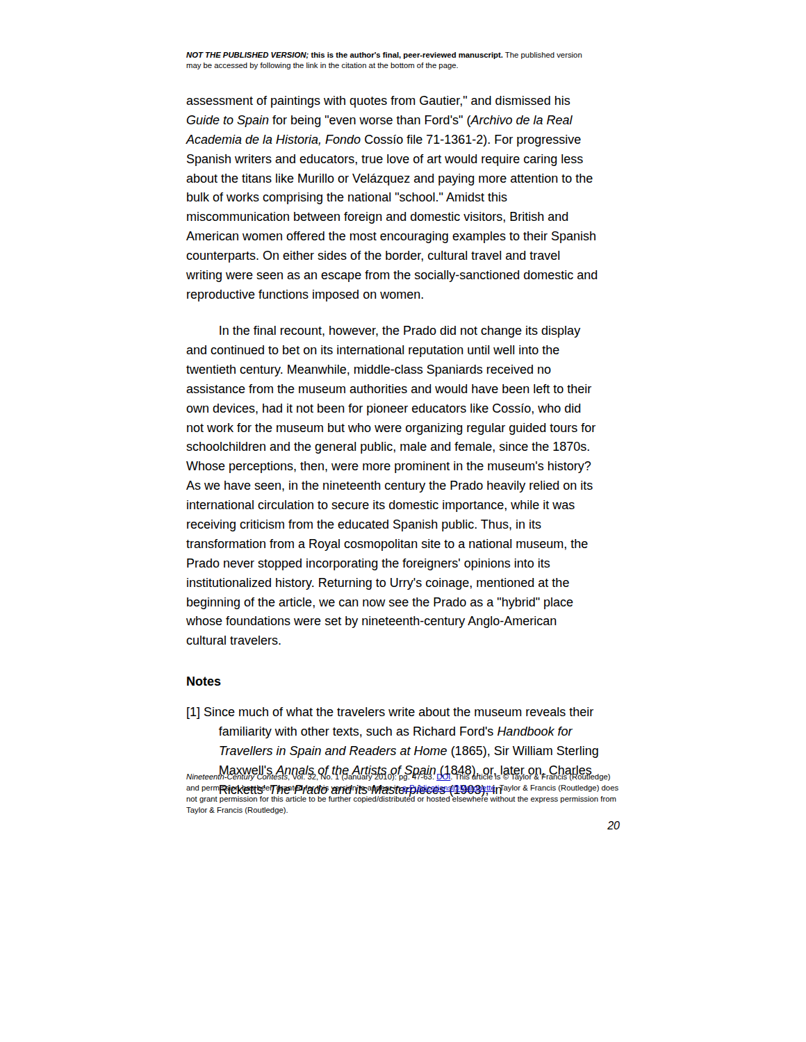NOT THE PUBLISHED VERSION; this is the author's final, peer-reviewed manuscript. The published version may be accessed by following the link in the citation at the bottom of the page.
assessment of paintings with quotes from Gautier," and dismissed his Guide to Spain for being "even worse than Ford's" (Archivo de la Real Academia de la Historia, Fondo Cossío file 71-1361-2). For progressive Spanish writers and educators, true love of art would require caring less about the titans like Murillo or Velázquez and paying more attention to the bulk of works comprising the national "school." Amidst this miscommunication between foreign and domestic visitors, British and American women offered the most encouraging examples to their Spanish counterparts. On either sides of the border, cultural travel and travel writing were seen as an escape from the socially-sanctioned domestic and reproductive functions imposed on women.
In the final recount, however, the Prado did not change its display and continued to bet on its international reputation until well into the twentieth century. Meanwhile, middle-class Spaniards received no assistance from the museum authorities and would have been left to their own devices, had it not been for pioneer educators like Cossío, who did not work for the museum but who were organizing regular guided tours for schoolchildren and the general public, male and female, since the 1870s. Whose perceptions, then, were more prominent in the museum's history? As we have seen, in the nineteenth century the Prado heavily relied on its international circulation to secure its domestic importance, while it was receiving criticism from the educated Spanish public. Thus, in its transformation from a Royal cosmopolitan site to a national museum, the Prado never stopped incorporating the foreigners' opinions into its institutionalized history. Returning to Urry's coinage, mentioned at the beginning of the article, we can now see the Prado as a "hybrid" place whose foundations were set by nineteenth-century Anglo-American cultural travelers.
Notes
[1] Since much of what the travelers write about the museum reveals their familiarity with other texts, such as Richard Ford's Handbook for Travellers in Spain and Readers at Home (1865), Sir William Sterling Maxwell's Annals of the Artists of Spain (1848), or, later on, Charles Ricketts' The Prado and its Masterpieces (1903), in
Nineteenth-Century Contests, Vol. 32, No. 1 (January 2010): pg. 47-63. DOI. This article is © Taylor & Francis (Routledge) and permission has been granted for this version to appear in e-Publications@Marquette. Taylor & Francis (Routledge) does not grant permission for this article to be further copied/distributed or hosted elsewhere without the express permission from Taylor & Francis (Routledge).
20